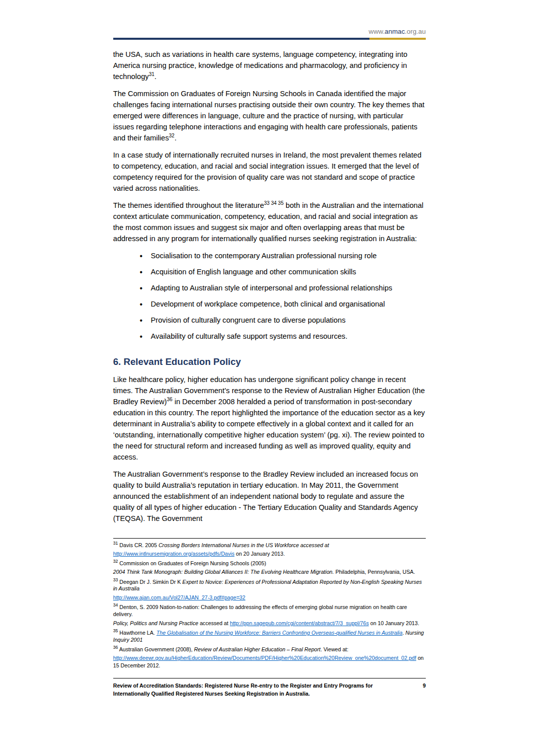www.anmac.org.au
the USA, such as variations in health care systems, language competency, integrating into America nursing practice, knowledge of medications and pharmacology, and proficiency in technology31.
The Commission on Graduates of Foreign Nursing Schools in Canada identified the major challenges facing international nurses practising outside their own country. The key themes that emerged were differences in language, culture and the practice of nursing, with particular issues regarding telephone interactions and engaging with health care professionals, patients and their families32.
In a case study of internationally recruited nurses in Ireland, the most prevalent themes related to competency, education, and racial and social integration issues. It emerged that the level of competency required for the provision of quality care was not standard and scope of practice varied across nationalities.
The themes identified throughout the literature33 34 35 both in the Australian and the international context articulate communication, competency, education, and racial and social integration as the most common issues and suggest six major and often overlapping areas that must be addressed in any program for internationally qualified nurses seeking registration in Australia:
Socialisation to the contemporary Australian professional nursing role
Acquisition of English language and other communication skills
Adapting to Australian style of interpersonal and professional relationships
Development of workplace competence, both clinical and organisational
Provision of culturally congruent care to diverse populations
Availability of culturally safe support systems and resources.
6. Relevant Education Policy
Like healthcare policy, higher education has undergone significant policy change in recent times. The Australian Government’s response to the Review of Australian Higher Education (the Bradley Review)36 in December 2008 heralded a period of transformation in post-secondary education in this country. The report highlighted the importance of the education sector as a key determinant in Australia’s ability to compete effectively in a global context and it called for an ‘outstanding, internationally competitive higher education system’ (pg. xi). The review pointed to the need for structural reform and increased funding as well as improved quality, equity and access.
The Australian Government’s response to the Bradley Review included an increased focus on quality to build Australia’s reputation in tertiary education. In May 2011, the Government announced the establishment of an independent national body to regulate and assure the quality of all types of higher education - The Tertiary Education Quality and Standards Agency (TEQSA). The Government
31 Davis CR. 2005 Crossing Borders International Nurses in the US Workforce accessed at
http://www.intlnursemigration.org/assets/pdfs/Davis on 20 January 2013.
32 Commission on Graduates of Foreign Nursing Schools (2005)
2004 Think Tank Monograph: Building Global Alliances II: The Evolving Healthcare Migration. Philadelphia, Pennsylvania, USA.
33 Deegan Dr J. Simkin Dr K Expert to Novice: Experiences of Professional Adaptation Reported by Non-English Speaking Nurses in Australia
http://www.ajan.com.au/Vol27/AJAN_27-3.pdf#page=32
34 Denton, S. 2009 Nation-to-nation: Challenges to addressing the effects of emerging global nurse migration on health care delivery.
Policy, Politics and Nursing Practice accessed at http://ppn.sagepub.com/cgi/content/abstract/7/3_suppl/76s on 10 January 2013.
35 Hawthorne LA. The Globalisation of the Nursing Workforce: Barriers Confronting Overseas-qualified Nurses in Australia. Nursing Inquiry 2001
36 Australian Government (2008), Review of Australian Higher Education – Final Report. Viewed at:
http://www.deewr.gov.au/HigherEducation/Review/Documents/PDF/Higher%20Education%20Review_one%20document_02.pdf on 15 December 2012.
Review of Accreditation Standards: Registered Nurse Re-entry to the Register and Entry Programs for Internationally Qualified Registered Nurses Seeking Registration in Australia.
9